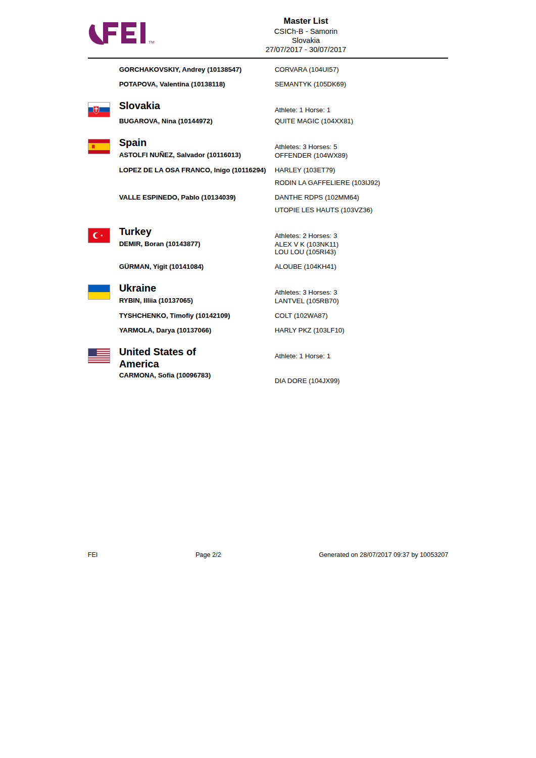TM
Master List
CSICh-B - Samorin
Slovakia
27/07/2017 - 30/07/2017
| | GORCHAKOVSKIY, Andrey (10138547) | CORVARA (104UI57) |
| | POTAPOVA, Valentina (10138118) | SEMANTYK (105DK69) |
| | Slovakia | Athlete: 1 Horse: 1 |
| | BUGAROVA, Nina (10144972) | QUITE MAGIC (104XX81) |
| | Spain ASTOLFI NUÑEZ, Salvador (10116013) | Athletes: 3 Horses: 5 OFFENDER (104WX89) |
| | LOPEZ DE LA OSA FRANCO, Inigo (10116294) | HARLEY (103ET79) |
| | | RODIN LA GAFFELIERE (103IJ92) |
| | VALLE ESPINEDO, Pablo (10134039) | DANTHE RDPS (102MM64) |
| | | UTOPIE LES HAUTS (103VZ36) |
| | Turkey DEMIR, Boran (10143877) | Athletes: 2 Horses: 3 ALEX V K (103NK11) LOU LOU (105RI43) |
| | GÜRMAN, Yigit (10141084) | ALOUBE (104KH41) |
| | Ukraine RYBIN, Illiia (10137065) | Athletes: 3 Horses: 3 LANTVEL (105RB70) |
| | TYSHCHENKO, Timofiy (10142109) | COLT (102WA87) |
| | YARMOLA, Darya (10137066) | HARLY PKZ (103LF10) |
| | United States of America CARMONA, Sofia (10096783) | Athlete: 1 Horse: 1 DIA DORE (104JX99) |
FEI
Page 2/2
Generated on 28/07/2017 09:37 by 10053207